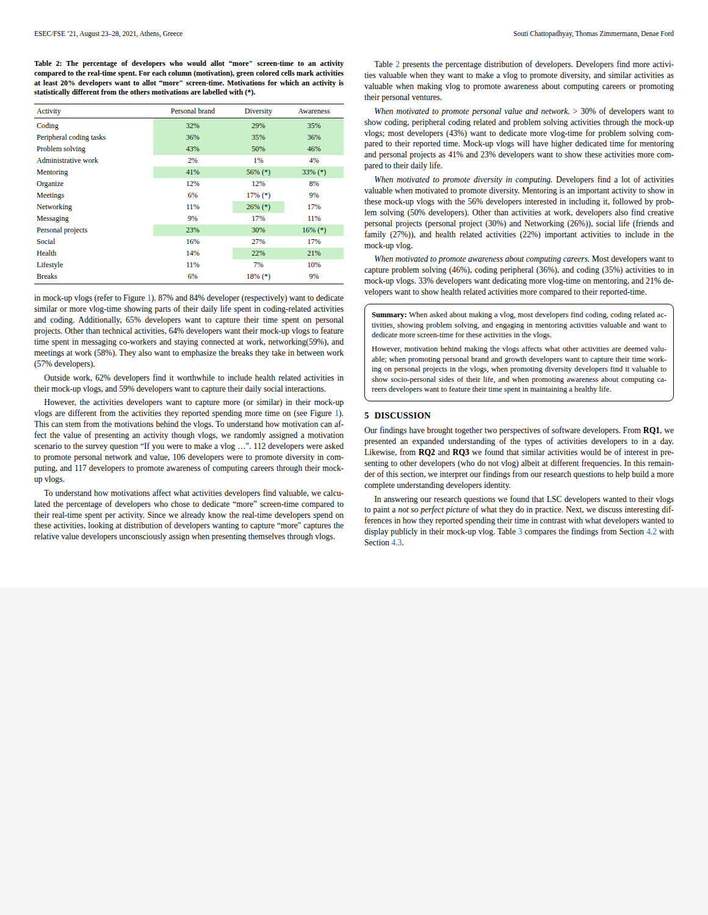ESEC/FSE ’21, August 23–28, 2021, Athens, Greece
Souti Chattopadhyay, Thomas Zimmermann, Denae Ford
Table 2: The percentage of developers who would allot “more" screen-time to an activity compared to the real-time spent. For each column (motivation), green colored cells mark activities at least 20% developers want to allot “more" screen-time. Motivations for which an activity is statistically different from the others motivations are labelled with (*).
| Activity | Personal brand | Diversity | Awareness |
| --- | --- | --- | --- |
| Coding | 32% | 29% | 35% |
| Peripheral coding tasks | 36% | 35% | 36% |
| Problem solving | 43% | 50% | 46% |
| Administrative work | 2% | 1% | 4% |
| Mentoring | 41% | 56% (*) | 33% (*) |
| Organize | 12% | 12% | 8% |
| Meetings | 6% | 17% (*) | 9% |
| Networking | 11% | 26% (*) | 17% |
| Messaging | 9% | 17% | 11% |
| Personal projects | 23% | 30% | 16% (*) |
| Social | 16% | 27% | 17% |
| Health | 14% | 22% | 21% |
| Lifestyle | 11% | 7% | 10% |
| Breaks | 6% | 18% (*) | 9% |
in mock-up vlogs (refer to Figure 1). 87% and 84% developer (respectively) want to dedicate similar or more vlog-time showing parts of their daily life spent in coding-related activities and coding. Additionally, 65% developers want to capture their time spent on personal projects. Other than technical activities, 64% developers want their mock-up vlogs to feature time spent in messaging co-workers and staying connected at work, networking(59%), and meetings at work (58%). They also want to emphasize the breaks they take in between work (57% developers).
Outside work, 62% developers find it worthwhile to include health related activities in their mock-up vlogs, and 59% developers want to capture their daily social interactions.
However, the activities developers want to capture more (or similar) in their mock-up vlogs are different from the activities they reported spending more time on (see Figure 1). This can stem from the motivations behind the vlogs. To understand how motivation can affect the value of presenting an activity though vlogs, we randomly assigned a motivation scenario to the survey question “If you were to make a vlog …". 112 developers were asked to promote personal network and value, 106 developers were to promote diversity in computing, and 117 developers to promote awareness of computing careers through their mock-up vlogs.
To understand how motivations affect what activities developers find valuable, we calculated the percentage of developers who chose to dedicate “more” screen-time compared to their real-time spent per activity. Since we already know the real-time developers spend on these activities, looking at distribution of developers wanting to capture “more" captures the relative value developers unconsciously assign when presenting themselves through vlogs.
Table 2 presents the percentage distribution of developers. Developers find more activities valuable when they want to make a vlog to promote diversity, and similar activities as valuable when making vlog to promote awareness about computing careers or promoting their personal ventures.
When motivated to promote personal value and network. > 30% of developers want to show coding, peripheral coding related and problem solving activities through the mock-up vlogs; most developers (43%) want to dedicate more vlog-time for problem solving compared to their reported time. Mock-up vlogs will have higher dedicated time for mentoring and personal projects as 41% and 23% developers want to show these activities more compared to their daily life.
When motivated to promote diversity in computing. Developers find a lot of activities valuable when motivated to promote diversity. Mentoring is an important activity to show in these mock-up vlogs with the 56% developers interested in including it, followed by problem solving (50% developers). Other than activities at work, developers also find creative personal projects (personal project (30%) and Networking (26%)), social life (friends and family (27%)), and health related activities (22%) important activities to include in the mock-up vlog.
When motivated to promote awareness about computing careers. Most developers want to capture problem solving (46%), coding peripheral (36%), and coding (35%) activities to in mock-up vlogs. 33% developers want dedicating more vlog-time on mentoring, and 21% developers want to show health related activities more compared to their reported-time.
Summary: When asked about making a vlog, most developers find coding, coding related activities, showing problem solving, and engaging in mentoring activities valuable and want to dedicate more screen-time for these activities in the vlogs.
However, motivation behind making the vlogs affects what other activities are deemed valuable; when promoting personal brand and growth developers want to capture their time working on personal projects in the vlogs, when promoting diversity developers find it valuable to show socio-personal sides of their life, and when promoting awareness about computing careers developers want to feature their time spent in maintaining a healthy life.
5 DISCUSSION
Our findings have brought together two perspectives of software developers. From RQ1, we presented an expanded understanding of the types of activities developers to in a day. Likewise, from RQ2 and RQ3 we found that similar activities would be of interest in presenting to other developers (who do not vlog) albeit at different frequencies. In this remainder of this section, we interpret our findings from our research questions to help build a more complete understanding developers identity.
In answering our research questions we found that LSC developers wanted to their vlogs to paint a not so perfect picture of what they do in practice. Next, we discuss interesting differences in how they reported spending their time in contrast with what developers wanted to display publicly in their mock-up vlog. Table 3 compares the findings from Section 4.2 with Section 4.3.